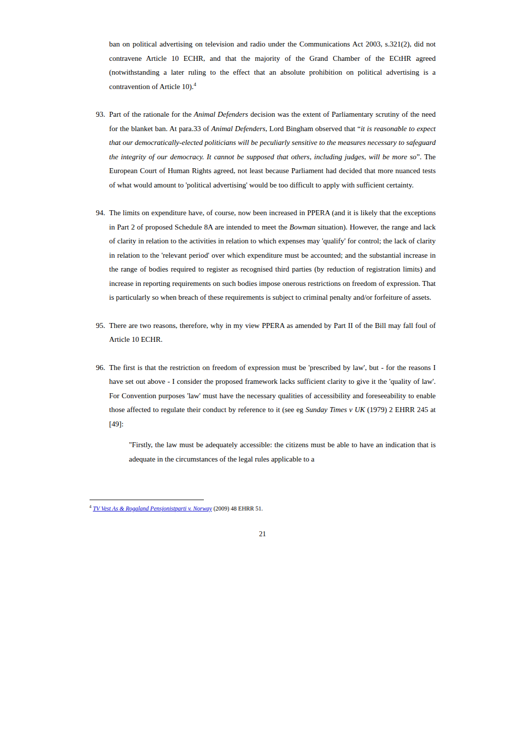ban on political advertising on television and radio under the Communications Act 2003, s.321(2), did not contravene Article 10 ECHR, and that the majority of the Grand Chamber of the ECtHR agreed (notwithstanding a later ruling to the effect that an absolute prohibition on political advertising is a contravention of Article 10).4
Part of the rationale for the Animal Defenders decision was the extent of Parliamentary scrutiny of the need for the blanket ban. At para.33 of Animal Defenders, Lord Bingham observed that “it is reasonable to expect that our democratically-elected politicians will be peculiarly sensitive to the measures necessary to safeguard the integrity of our democracy. It cannot be supposed that others, including judges, will be more so”. The European Court of Human Rights agreed, not least because Parliament had decided that more nuanced tests of what would amount to 'political advertising' would be too difficult to apply with sufficient certainty.
The limits on expenditure have, of course, now been increased in PPERA (and it is likely that the exceptions in Part 2 of proposed Schedule 8A are intended to meet the Bowman situation). However, the range and lack of clarity in relation to the activities in relation to which expenses may 'qualify' for control; the lack of clarity in relation to the 'relevant period' over which expenditure must be accounted; and the substantial increase in the range of bodies required to register as recognised third parties (by reduction of registration limits) and increase in reporting requirements on such bodies impose onerous restrictions on freedom of expression. That is particularly so when breach of these requirements is subject to criminal penalty and/or forfeiture of assets.
There are two reasons, therefore, why in my view PPERA as amended by Part II of the Bill may fall foul of Article 10 ECHR.
The first is that the restriction on freedom of expression must be 'prescribed by law', but - for the reasons I have set out above - I consider the proposed framework lacks sufficient clarity to give it the 'quality of law'. For Convention purposes 'law' must have the necessary qualities of accessibility and foreseeability to enable those affected to regulate their conduct by reference to it (see eg Sunday Times v UK (1979) 2 EHRR 245 at [49]:
"Firstly, the law must be adequately accessible: the citizens must be able to have an indication that is adequate in the circumstances of the legal rules applicable to a
4 TV Vest As & Rogaland Pensjonistparti v. Norway (2009) 48 EHRR 51.
21